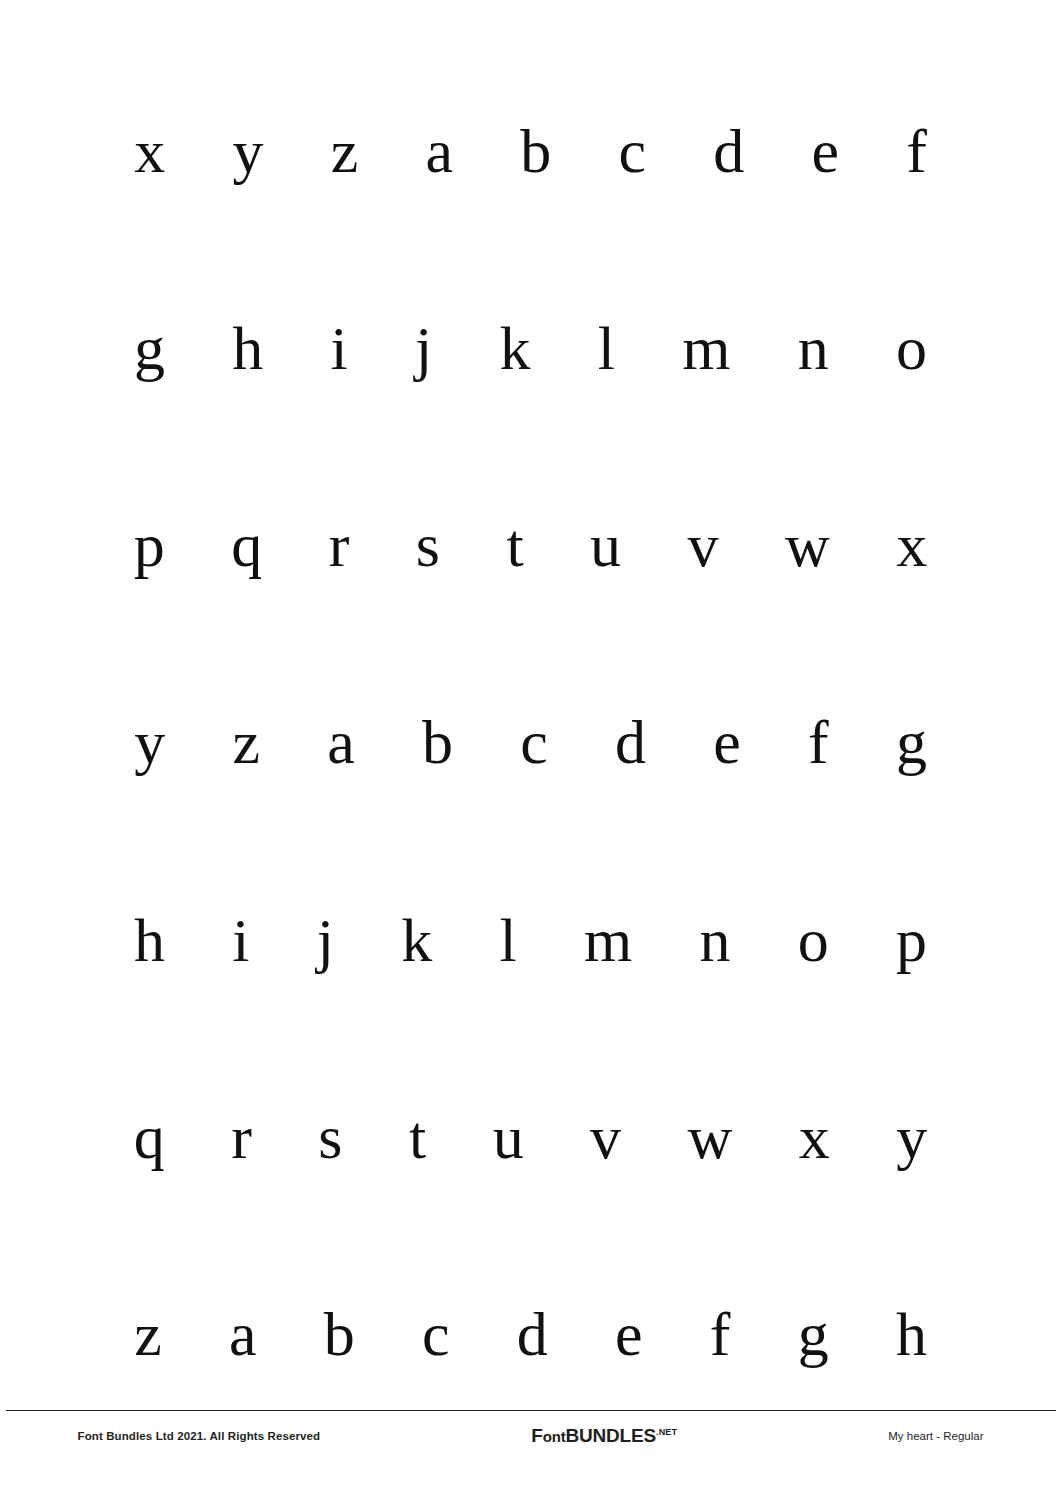xyzabcdef
ghijklmno
pqrstuvwx
yzabcdefg
hijklmnop
qrstuvwxy
zabcdefgh
Font Bundles Ltd 2021. All Rights Reserved
Font BUNDLES.NET
My heart - Regular